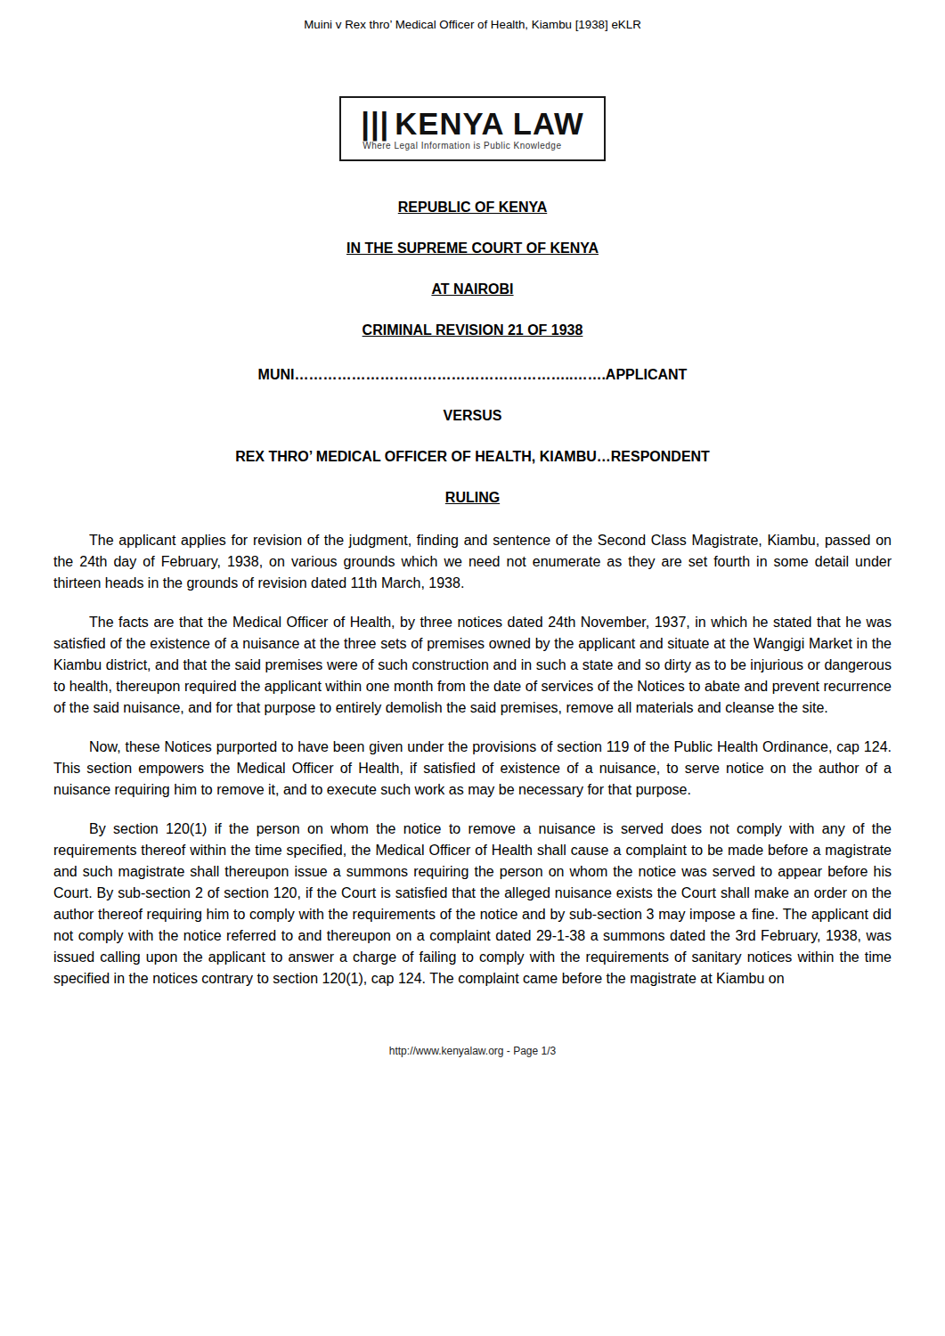Muini v Rex thro’ Medical Officer of Health, Kiambu [1938] eKLR
|||KENYA LAW
Where Legal Information is Public Knowledge
REPUBLIC OF KENYA
IN THE SUPREME COURT OF KENYA
AT NAIROBI
CRIMINAL REVISION 21 OF 1938
MUNI…………………………………………………..…….APPLICANT
VERSUS
REX THRO’ MEDICAL OFFICER OF HEALTH, KIAMBU…RESPONDENT
RULING
The applicant applies for revision of the judgment, finding and sentence of the Second Class Magistrate, Kiambu, passed on the 24th day of February, 1938, on various grounds which we need not enumerate as they are set fourth in some detail under thirteen heads in the grounds of revision dated 11th March, 1938.
The facts are that the Medical Officer of Health, by three notices dated 24th November, 1937, in which he stated that he was satisfied of the existence of a nuisance at the three sets of premises owned by the applicant and situate at the Wangigi Market in the Kiambu district, and that the said premises were of such construction and in such a state and so dirty as to be injurious or dangerous to health, thereupon required the applicant within one month from the date of services of the Notices to abate and prevent recurrence of the said nuisance, and for that purpose to entirely demolish the said premises, remove all materials and cleanse the site.
Now, these Notices purported to have been given under the provisions of section 119 of the Public Health Ordinance, cap 124. This section empowers the Medical Officer of Health, if satisfied of existence of a nuisance, to serve notice on the author of a nuisance requiring him to remove it, and to execute such work as may be necessary for that purpose.
By section 120(1) if the person on whom the notice to remove a nuisance is served does not comply with any of the requirements thereof within the time specified, the Medical Officer of Health shall cause a complaint to be made before a magistrate and such magistrate shall thereupon issue a summons requiring the person on whom the notice was served to appear before his Court. By sub-section 2 of section 120, if the Court is satisfied that the alleged nuisance exists the Court shall make an order on the author thereof requiring him to comply with the requirements of the notice and by sub-section 3 may impose a fine. The applicant did not comply with the notice referred to and thereupon on a complaint dated 29-1-38 a summons dated the 3rd February, 1938, was issued calling upon the applicant to answer a charge of failing to comply with the requirements of sanitary notices within the time specified in the notices contrary to section 120(1), cap 124. The complaint came before the magistrate at Kiambu on
http://www.kenyalaw.org - Page 1/3